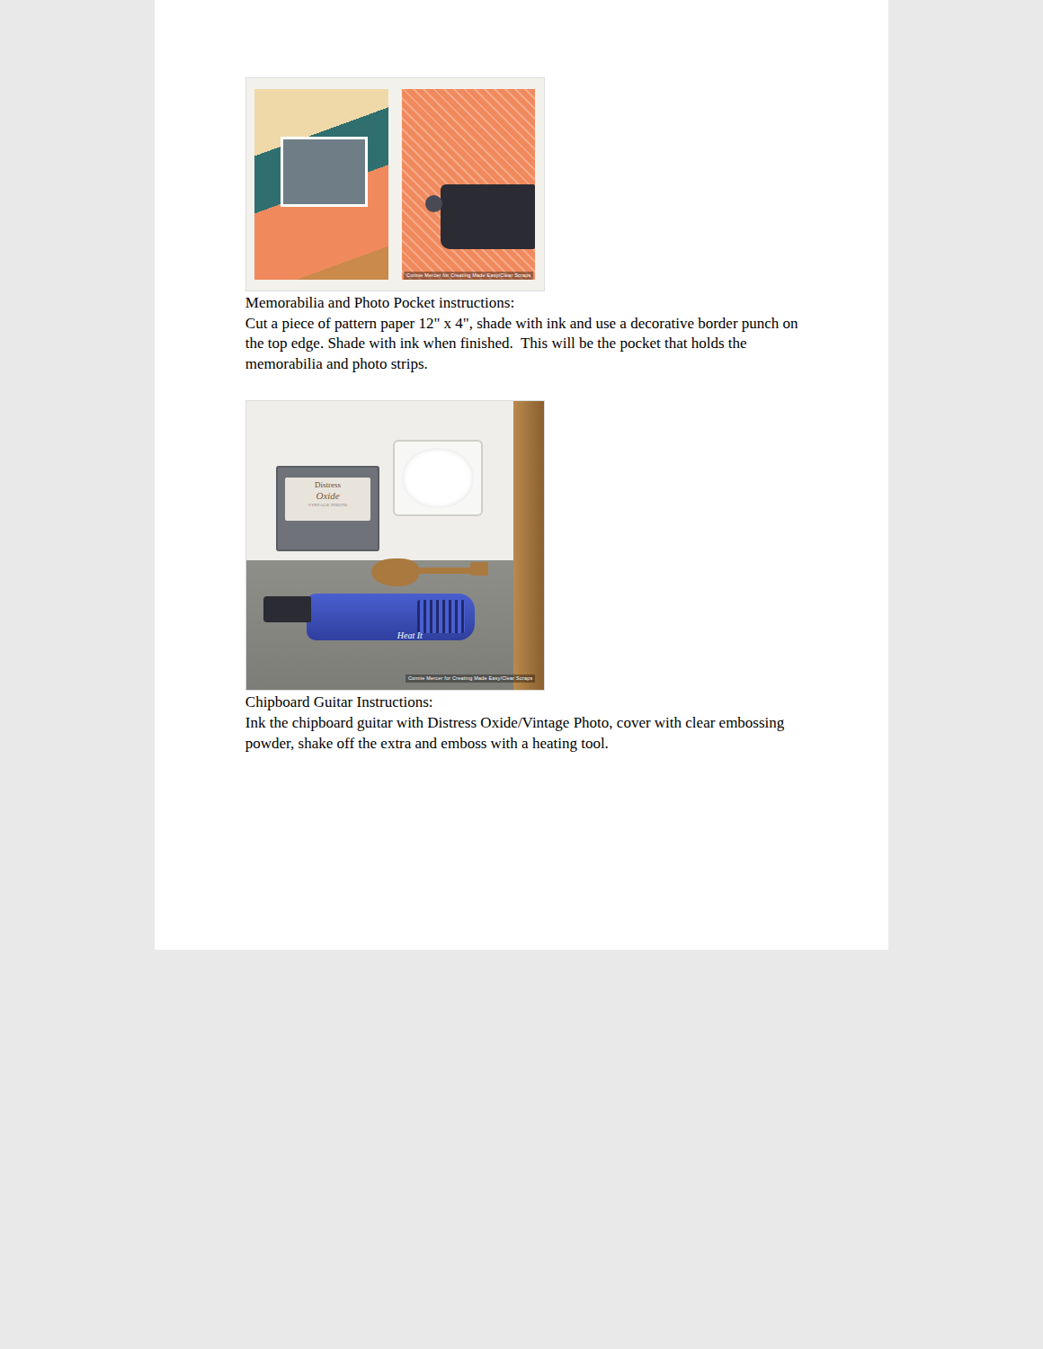Connie Mercer for Creating Made Easy/Clear Scraps
Memorabilia and Photo Pocket instructions:
Cut a piece of pattern paper 12" x 4", shade with ink and use a decorative border punch on the top edge. Shade with ink when finished. This will be the pocket that holds the memorabilia and photo strips.
Distress Oxide VINTAGE PHOTO
Heat It
Connie Mercer for Creating Made Easy/Clear Scraps
Chipboard Guitar Instructions:
Ink the chipboard guitar with Distress Oxide/Vintage Photo, cover with clear embossing powder, shake off the extra and emboss with a heating tool.